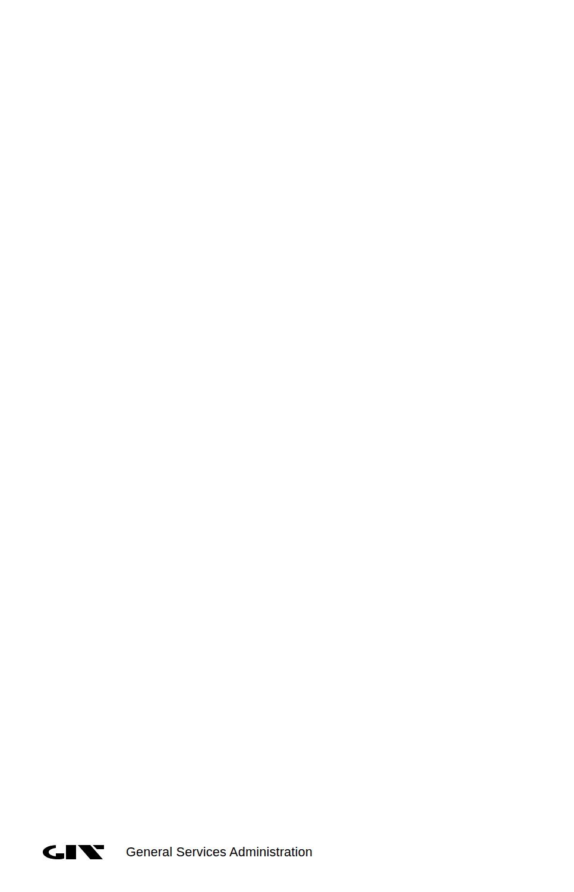General Services Administration